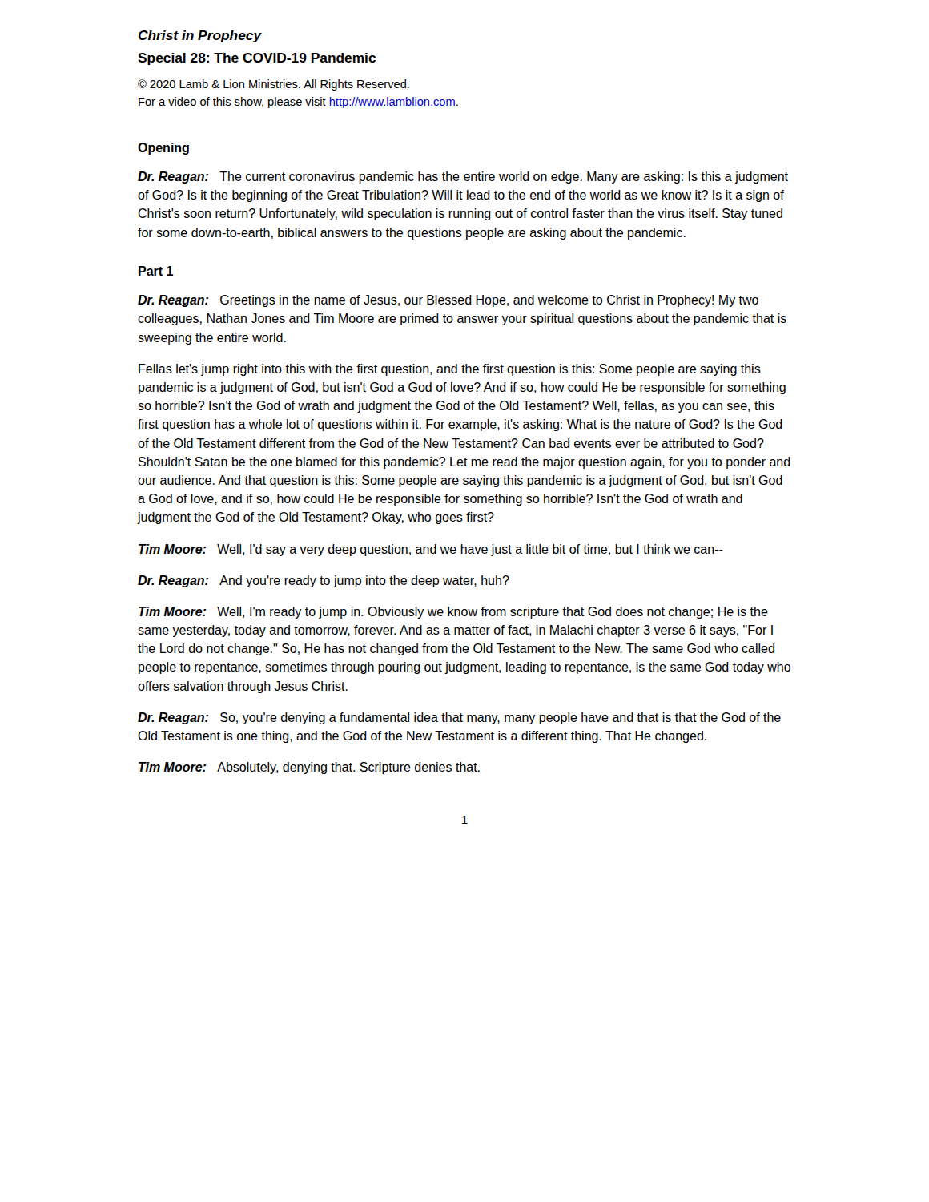Christ in Prophecy
Special 28: The COVID-19 Pandemic
© 2020 Lamb & Lion Ministries. All Rights Reserved.
For a video of this show, please visit http://www.lamblion.com.
Opening
Dr. Reagan: The current coronavirus pandemic has the entire world on edge. Many are asking: Is this a judgment of God? Is it the beginning of the Great Tribulation? Will it lead to the end of the world as we know it? Is it a sign of Christ's soon return? Unfortunately, wild speculation is running out of control faster than the virus itself. Stay tuned for some down-to-earth, biblical answers to the questions people are asking about the pandemic.
Part 1
Dr. Reagan: Greetings in the name of Jesus, our Blessed Hope, and welcome to Christ in Prophecy! My two colleagues, Nathan Jones and Tim Moore are primed to answer your spiritual questions about the pandemic that is sweeping the entire world.
Fellas let's jump right into this with the first question, and the first question is this: Some people are saying this pandemic is a judgment of God, but isn't God a God of love? And if so, how could He be responsible for something so horrible? Isn't the God of wrath and judgment the God of the Old Testament? Well, fellas, as you can see, this first question has a whole lot of questions within it. For example, it's asking: What is the nature of God? Is the God of the Old Testament different from the God of the New Testament? Can bad events ever be attributed to God? Shouldn't Satan be the one blamed for this pandemic? Let me read the major question again, for you to ponder and our audience. And that question is this: Some people are saying this pandemic is a judgment of God, but isn't God a God of love, and if so, how could He be responsible for something so horrible? Isn't the God of wrath and judgment the God of the Old Testament? Okay, who goes first?
Tim Moore: Well, I'd say a very deep question, and we have just a little bit of time, but I think we can--
Dr. Reagan: And you're ready to jump into the deep water, huh?
Tim Moore: Well, I'm ready to jump in. Obviously we know from scripture that God does not change; He is the same yesterday, today and tomorrow, forever. And as a matter of fact, in Malachi chapter 3 verse 6 it says, "For I the Lord do not change." So, He has not changed from the Old Testament to the New. The same God who called people to repentance, sometimes through pouring out judgment, leading to repentance, is the same God today who offers salvation through Jesus Christ.
Dr. Reagan: So, you're denying a fundamental idea that many, many people have and that is that the God of the Old Testament is one thing, and the God of the New Testament is a different thing. That He changed.
Tim Moore: Absolutely, denying that. Scripture denies that.
1